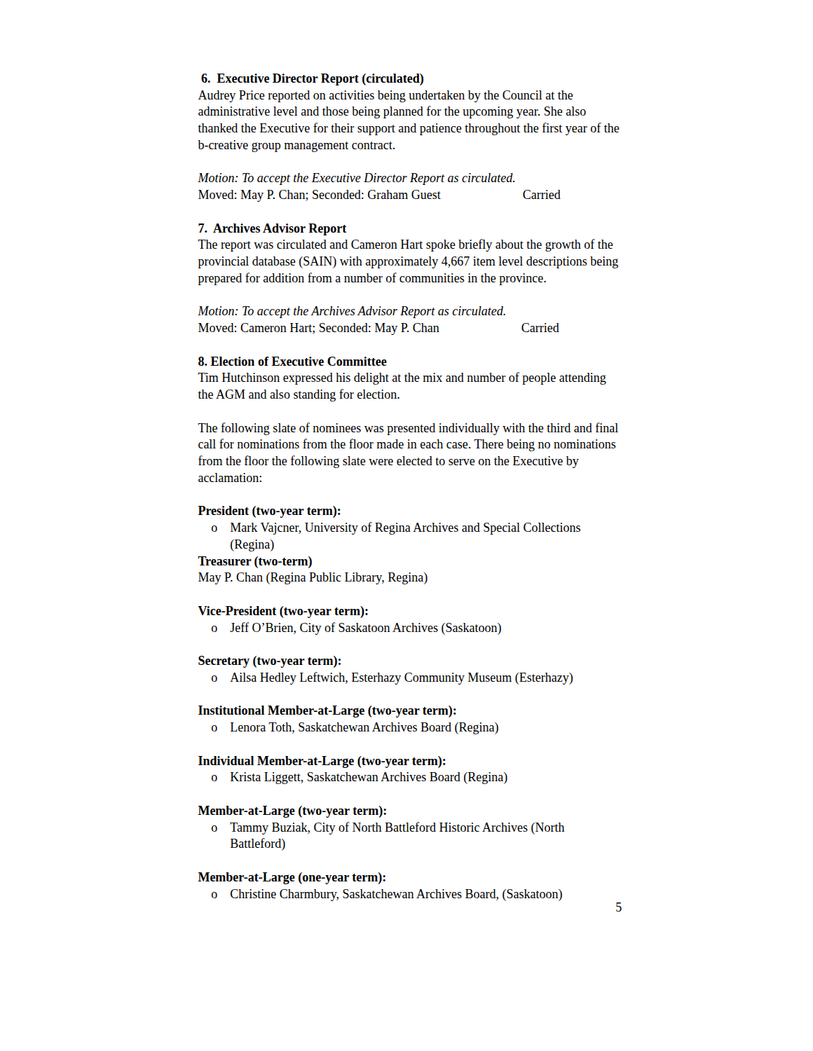6. Executive Director Report (circulated)
Audrey Price reported on activities being undertaken by the Council at the administrative level and those being planned for the upcoming year. She also thanked the Executive for their support and patience throughout the first year of the b-creative group management contract.
Motion: To accept the Executive Director Report as circulated.
Moved: May P. Chan; Seconded: Graham Guest Carried
7. Archives Advisor Report
The report was circulated and Cameron Hart spoke briefly about the growth of the provincial database (SAIN) with approximately 4,667 item level descriptions being prepared for addition from a number of communities in the province.
Motion: To accept the Archives Advisor Report as circulated.
Moved: Cameron Hart; Seconded: May P. Chan Carried
8. Election of Executive Committee
Tim Hutchinson expressed his delight at the mix and number of people attending the AGM and also standing for election.
The following slate of nominees was presented individually with the third and final call for nominations from the floor made in each case. There being no nominations from the floor the following slate were elected to serve on the Executive by acclamation:
President (two-year term):
Mark Vajcner, University of Regina Archives and Special Collections (Regina)
Treasurer (two-term)
May P. Chan (Regina Public Library, Regina)
Vice-President (two-year term):
Jeff O’Brien, City of Saskatoon Archives (Saskatoon)
Secretary (two-year term):
Ailsa Hedley Leftwich, Esterhazy Community Museum (Esterhazy)
Institutional Member-at-Large (two-year term):
Lenora Toth, Saskatchewan Archives Board (Regina)
Individual Member-at-Large (two-year term):
Krista Liggett, Saskatchewan Archives Board (Regina)
Member-at-Large (two-year term):
Tammy Buziak, City of North Battleford Historic Archives (North Battleford)
Member-at-Large (one-year term):
Christine Charmbury, Saskatchewan Archives Board, (Saskatoon)
5